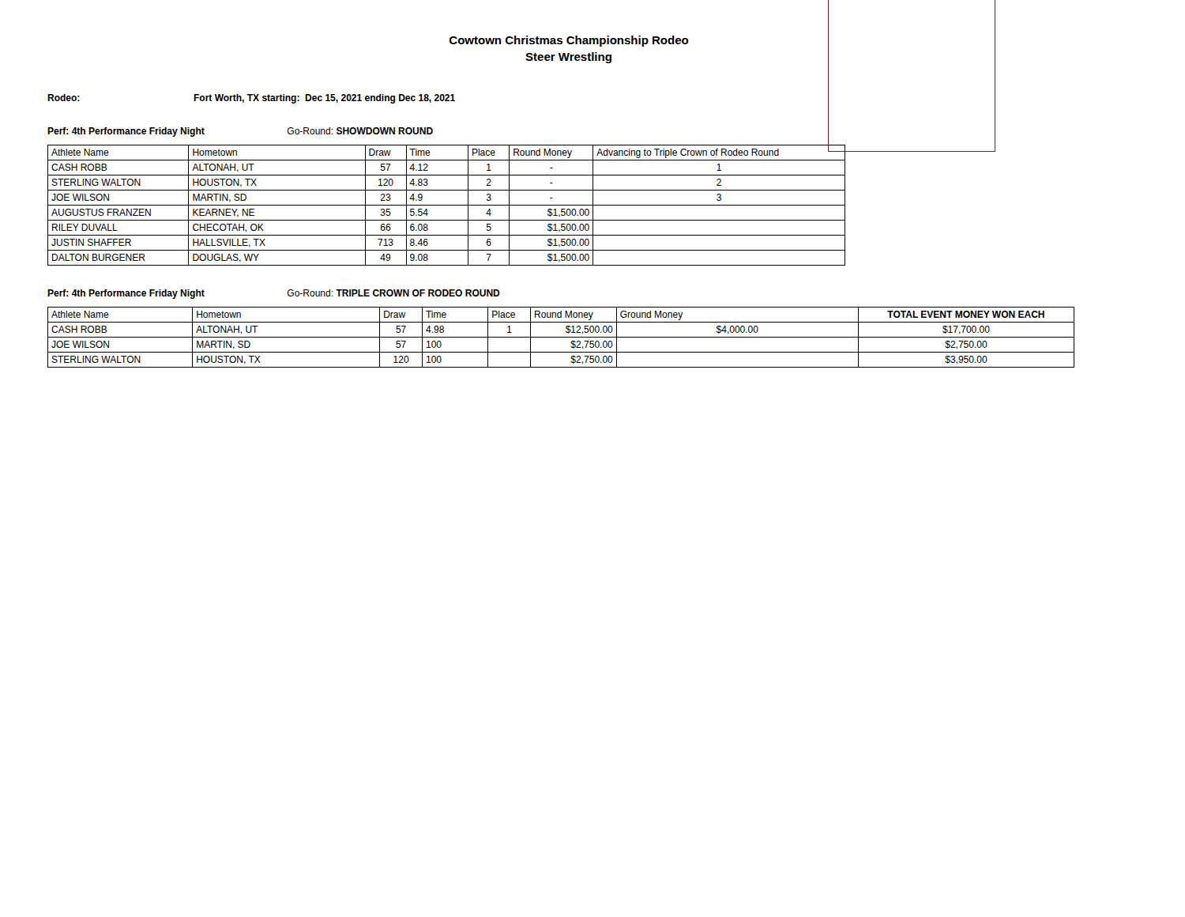Cowtown Christmas Championship Rodeo
Steer Wrestling
Rodeo: Fort Worth, TX starting: Dec 15, 2021 ending Dec 18, 2021
Perf: 4th Performance Friday Night Go-Round: SHOWDOWN ROUND
| Athlete Name | Hometown | Draw | Time | Place | Round Money | Advancing to Triple Crown of Rodeo Round |
| --- | --- | --- | --- | --- | --- | --- |
| CASH ROBB | ALTONAH, UT | 57 | 4.12 | 1 | - | 1 |
| STERLING WALTON | HOUSTON, TX | 120 | 4.83 | 2 | - | 2 |
| JOE WILSON | MARTIN, SD | 23 | 4.9 | 3 | - | 3 |
| AUGUSTUS FRANZEN | KEARNEY, NE | 35 | 5.54 | 4 | $1,500.00 | |
| RILEY DUVALL | CHECOTAH, OK | 66 | 6.08 | 5 | $1,500.00 | |
| JUSTIN SHAFFER | HALLSVILLE, TX | 713 | 8.46 | 6 | $1,500.00 | |
| DALTON BURGENER | DOUGLAS, WY | 49 | 9.08 | 7 | $1,500.00 | |
Perf: 4th Performance Friday Night Go-Round: TRIPLE CROWN OF RODEO ROUND
| Athlete Name | Hometown | Draw | Time | Place | Round Money | Ground Money | TOTAL EVENT MONEY WON EACH |
| --- | --- | --- | --- | --- | --- | --- | --- |
| CASH ROBB | ALTONAH, UT | 57 | 4.98 | 1 | $12,500.00 | $4,000.00 | $17,700.00 |
| JOE WILSON | MARTIN, SD | 57 | 100 | | $2,750.00 | | $2,750.00 |
| STERLING WALTON | HOUSTON, TX | 120 | 100 | | $2,750.00 | | $3,950.00 |